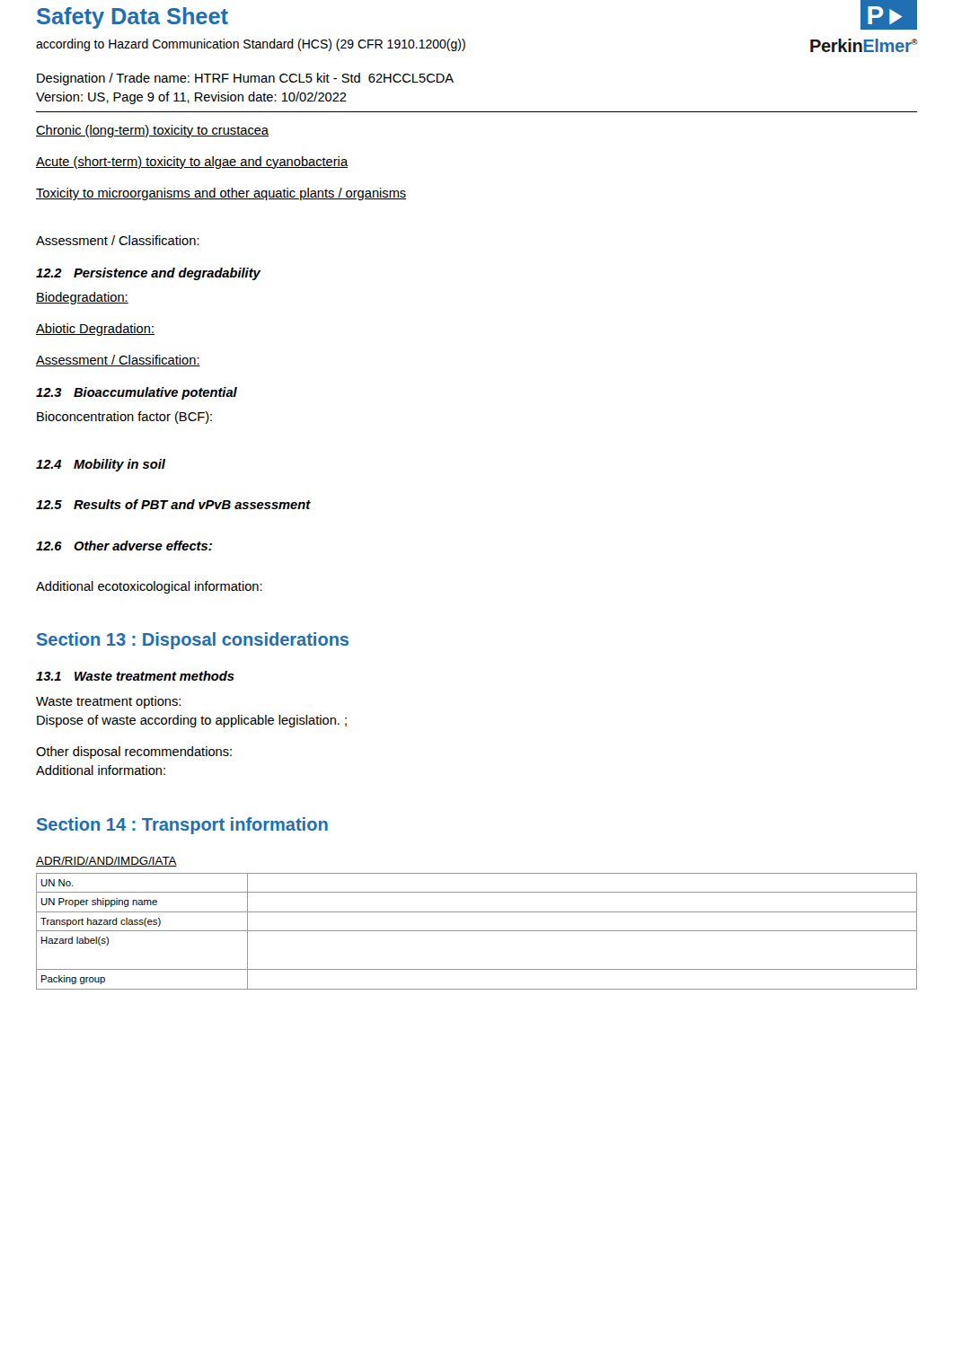P►
PerkinElmer®
Safety Data Sheet
according to Hazard Communication Standard (HCS) (29 CFR 1910.1200(g))
Designation / Trade name: HTRF Human CCL5 kit - Std 62HCCL5CDA
Version: US, Page 9 of 11, Revision date: 10/02/2022
Chronic (long-term) toxicity to crustacea
Acute (short-term) toxicity to algae and cyanobacteria
Toxicity to microorganisms and other aquatic plants / organisms
Assessment / Classification:
12.2 Persistence and degradability
Biodegradation:
Abiotic Degradation:
Assessment / Classification:
12.3 Bioaccumulative potential
Bioconcentration factor (BCF):
12.4 Mobility in soil
12.5 Results of PBT and vPvB assessment
12.6 Other adverse effects:
Additional ecotoxicological information:
Section 13 : Disposal considerations
13.1 Waste treatment methods
Waste treatment options:
Dispose of waste according to applicable legislation. ;
Other disposal recommendations:
Additional information:
Section 14 : Transport information
ADR/RID/AND/IMDG/IATA
| UN No. | |
| UN Proper shipping name | |
| Transport hazard class(es) | |
| Hazard label(s) | |
| Packing group | |